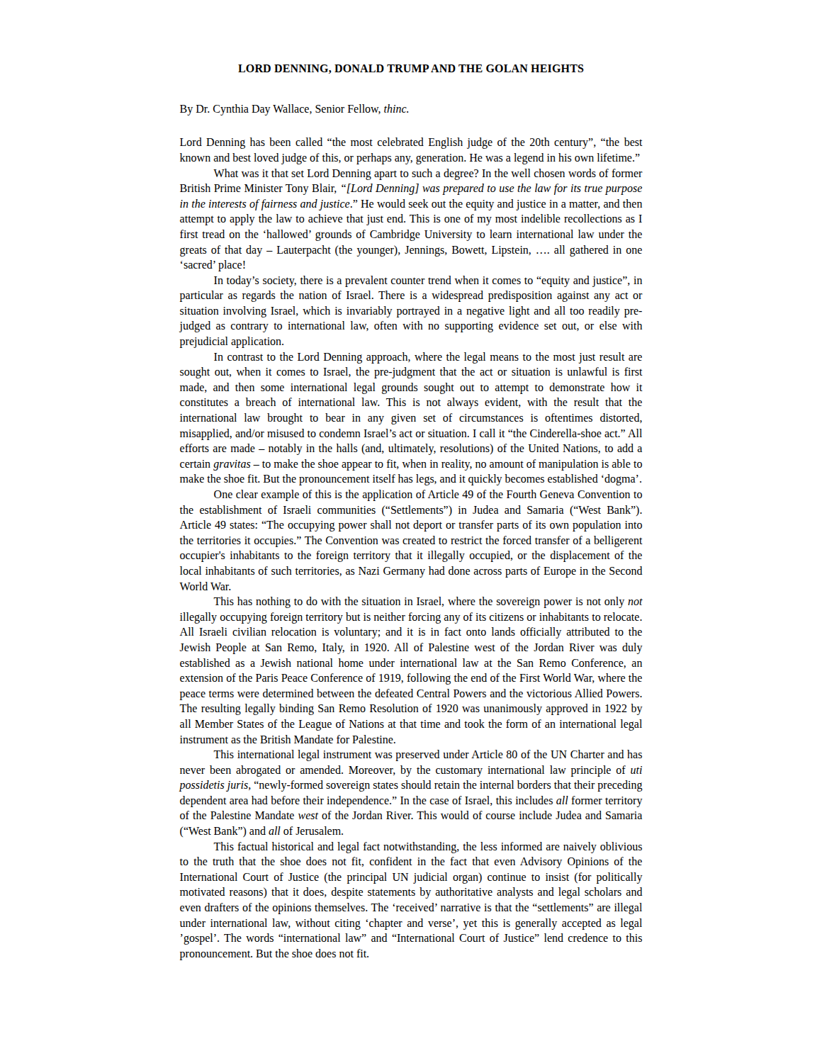Lord Denning, Donald Trump and the Golan Heights
By Dr. Cynthia Day Wallace, Senior Fellow, thinc.
Lord Denning has been called “the most celebrated English judge of the 20th century”, “the best known and best loved judge of this, or perhaps any, generation. He was a legend in his own lifetime.”
What was it that set Lord Denning apart to such a degree? In the well chosen words of former British Prime Minister Tony Blair, “[Lord Denning] was prepared to use the law for its true purpose in the interests of fairness and justice.” He would seek out the equity and justice in a matter, and then attempt to apply the law to achieve that just end. This is one of my most indelible recollections as I first tread on the ‘hallowed’ grounds of Cambridge University to learn international law under the greats of that day – Lauterpacht (the younger), Jennings, Bowett, Lipstein, …. all gathered in one ‘sacred’ place!
In today’s society, there is a prevalent counter trend when it comes to “equity and justice”, in particular as regards the nation of Israel. There is a widespread predisposition against any act or situation involving Israel, which is invariably portrayed in a negative light and all too readily pre-judged as contrary to international law, often with no supporting evidence set out, or else with prejudicial application.
In contrast to the Lord Denning approach, where the legal means to the most just result are sought out, when it comes to Israel, the pre-judgment that the act or situation is unlawful is first made, and then some international legal grounds sought out to attempt to demonstrate how it constitutes a breach of international law. This is not always evident, with the result that the international law brought to bear in any given set of circumstances is oftentimes distorted, misapplied, and/or misused to condemn Israel’s act or situation. I call it “the Cinderella-shoe act.” All efforts are made – notably in the halls (and, ultimately, resolutions) of the United Nations, to add a certain gravitas – to make the shoe appear to fit, when in reality, no amount of manipulation is able to make the shoe fit. But the pronouncement itself has legs, and it quickly becomes established ‘dogma’.
One clear example of this is the application of Article 49 of the Fourth Geneva Convention to the establishment of Israeli communities (“Settlements”) in Judea and Samaria (“West Bank”). Article 49 states: “The occupying power shall not deport or transfer parts of its own population into the territories it occupies.” The Convention was created to restrict the forced transfer of a belligerent occupier's inhabitants to the foreign territory that it illegally occupied, or the displacement of the local inhabitants of such territories, as Nazi Germany had done across parts of Europe in the Second World War.
This has nothing to do with the situation in Israel, where the sovereign power is not only not illegally occupying foreign territory but is neither forcing any of its citizens or inhabitants to relocate. All Israeli civilian relocation is voluntary; and it is in fact onto lands officially attributed to the Jewish People at San Remo, Italy, in 1920. All of Palestine west of the Jordan River was duly established as a Jewish national home under international law at the San Remo Conference, an extension of the Paris Peace Conference of 1919, following the end of the First World War, where the peace terms were determined between the defeated Central Powers and the victorious Allied Powers. The resulting legally binding San Remo Resolution of 1920 was unanimously approved in 1922 by all Member States of the League of Nations at that time and took the form of an international legal instrument as the British Mandate for Palestine.
This international legal instrument was preserved under Article 80 of the UN Charter and has never been abrogated or amended. Moreover, by the customary international law principle of uti possidetis juris, “newly-formed sovereign states should retain the internal borders that their preceding dependent area had before their independence.” In the case of Israel, this includes all former territory of the Palestine Mandate west of the Jordan River. This would of course include Judea and Samaria (“West Bank”) and all of Jerusalem.
This factual historical and legal fact notwithstanding, the less informed are naively oblivious to the truth that the shoe does not fit, confident in the fact that even Advisory Opinions of the International Court of Justice (the principal UN judicial organ) continue to insist (for politically motivated reasons) that it does, despite statements by authoritative analysts and legal scholars and even drafters of the opinions themselves. The ‘received’ narrative is that the “settlements” are illegal under international law, without citing ‘chapter and verse’, yet this is generally accepted as legal ’gospel’. The words “international law” and “International Court of Justice” lend credence to this pronouncement. But the shoe does not fit.